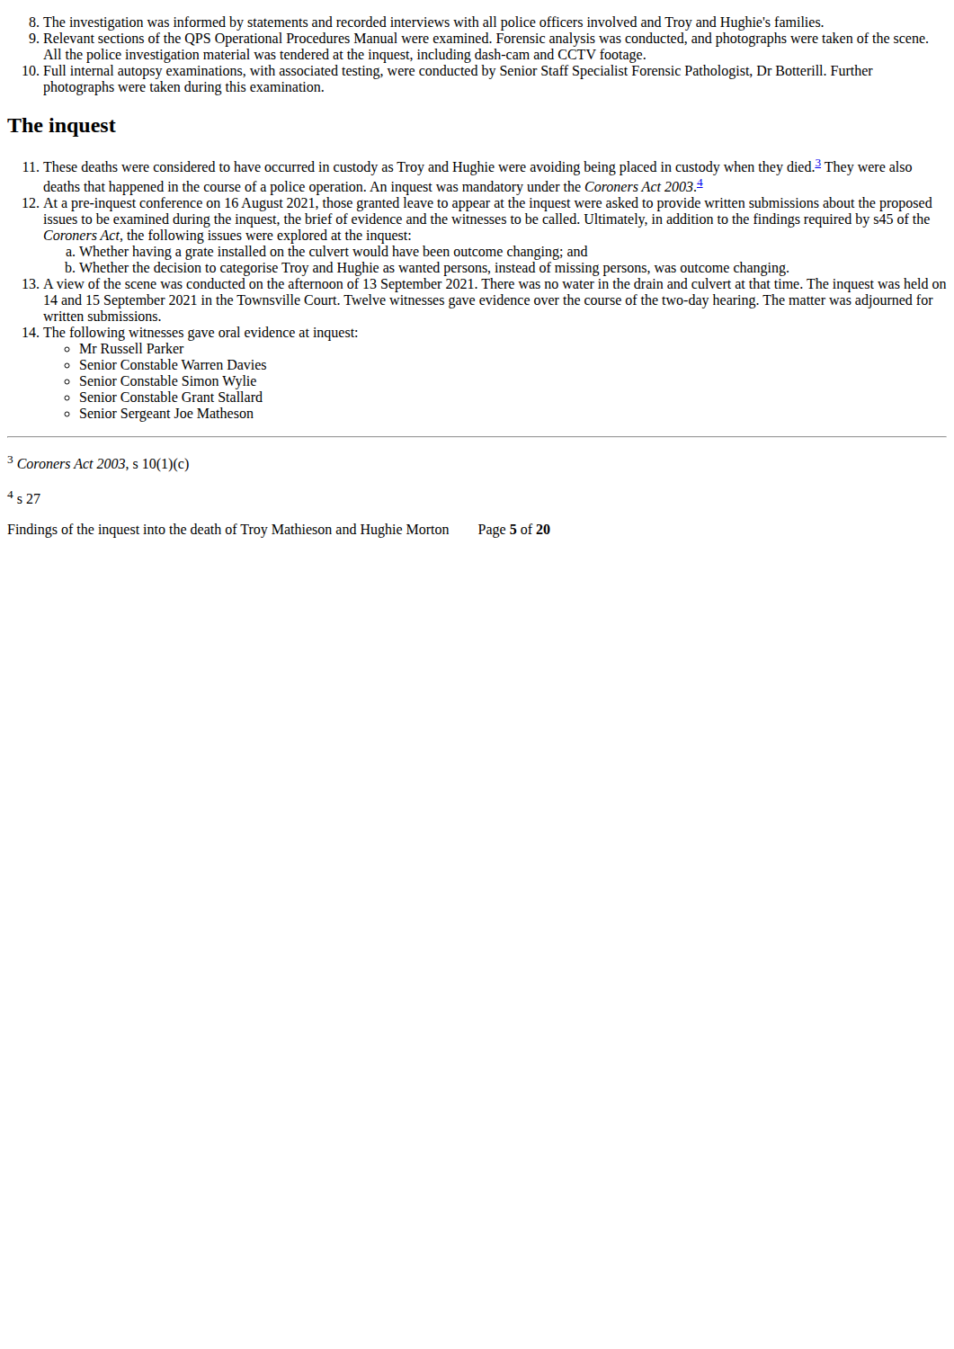The investigation was informed by statements and recorded interviews with all police officers involved and Troy and Hughie's families.
Relevant sections of the QPS Operational Procedures Manual were examined. Forensic analysis was conducted, and photographs were taken of the scene. All the police investigation material was tendered at the inquest, including dash-cam and CCTV footage.
Full internal autopsy examinations, with associated testing, were conducted by Senior Staff Specialist Forensic Pathologist, Dr Botterill. Further photographs were taken during this examination.
The inquest
These deaths were considered to have occurred in custody as Troy and Hughie were avoiding being placed in custody when they died.3 They were also deaths that happened in the course of a police operation. An inquest was mandatory under the Coroners Act 2003.4
At a pre-inquest conference on 16 August 2021, those granted leave to appear at the inquest were asked to provide written submissions about the proposed issues to be examined during the inquest, the brief of evidence and the witnesses to be called. Ultimately, in addition to the findings required by s45 of the Coroners Act, the following issues were explored at the inquest:
Whether having a grate installed on the culvert would have been outcome changing; and
Whether the decision to categorise Troy and Hughie as wanted persons, instead of missing persons, was outcome changing.
A view of the scene was conducted on the afternoon of 13 September 2021. There was no water in the drain and culvert at that time. The inquest was held on 14 and 15 September 2021 in the Townsville Court. Twelve witnesses gave evidence over the course of the two-day hearing. The matter was adjourned for written submissions.
The following witnesses gave oral evidence at inquest:
Mr Russell Parker
Senior Constable Warren Davies
Senior Constable Simon Wylie
Senior Constable Grant Stallard
Senior Sergeant Joe Matheson
3 Coroners Act 2003, s 10(1)(c)
4 s 27
Findings of the inquest into the death of Troy Mathieson and Hughie Morton Page 5 of 20